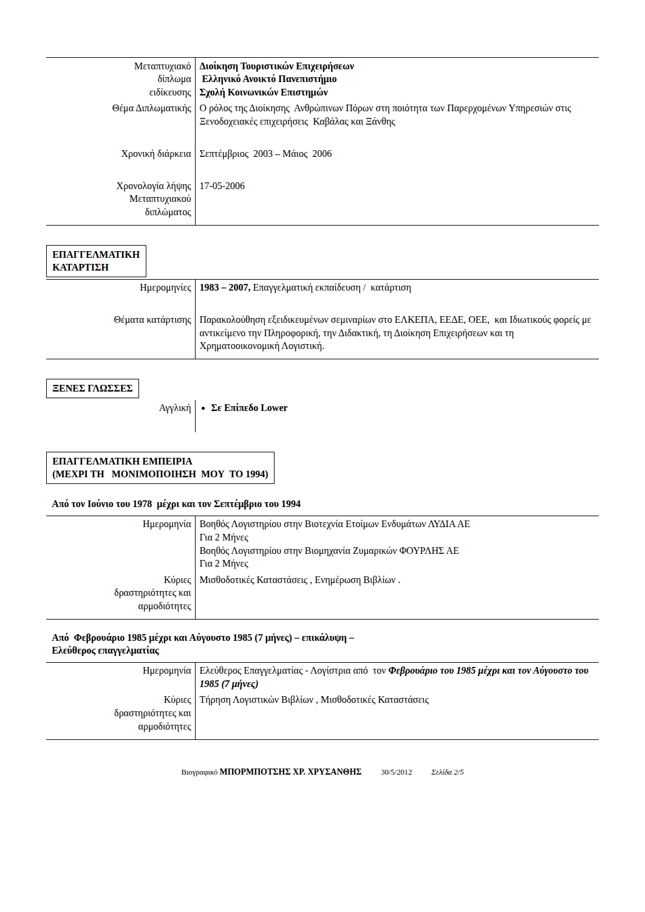| Μεταπτυχιακό δίπλωμα ειδίκευσης | Διοίκηση Τουριστικών Επιχειρήσεων Ελληνικό Ανοικτό Πανεπιστήμιο Σχολή Κοινωνικών Επιστημών |
| Θέμα Διπλωματικής | Ο ρόλος της Διοίκησης Ανθρώπινων Πόρων στη ποιότητα των Παρερχομένων Υπηρεσιών στις Ξενοδοχειακές επιχειρήσεις Καβάλας και Ξάνθης |
| Χρονική διάρκεια | Σεπτέμβριος 2003 – Μάιος 2006 |
| Χρονολογία λήψης Μεταπτυχιακού διπλώματος | 17-05-2006 |
ΕΠΑΓΓΕΛΜΑΤΙΚΗ
ΚΑΤΑΡΤΙΣΗ
| Ημερομηνίες | 1983 – 2007, Επαγγελματική εκπαίδευση / κατάρτιση |
| Θέματα κατάρτισης | Παρακολούθηση εξειδικευμένων σεμιναρίων στο ΕΛΚΕΠΑ, ΕΕΔΕ, ΟΕΕ, και Ιδιωτικούς φορείς με αντικείμενο την Πληροφορική, την Διδακτική, τη Διοίκηση Επιχειρήσεων και τη Χρηματοοικονομική Λογιστική. |
ΞΕΝΕΣ ΓΛΩΣΣΕΣ
| Αγγλική | Σε Επίπεδο Lower |
ΕΠΑΓΓΕΛΜΑΤΙΚΗ ΕΜΠΕΙΡΙΑ
(ΜΕΧΡΙ ΤΗ ΜΟΝΙΜΟΠΟΙΗΣΗ ΜΟΥ ΤΟ 1994)
Από τον Ιούνιο του 1978 μέχρι και τον Σεπτέμβριο του 1994
| Ημερομηνία | Βοηθός Λογιστηρίου στην Βιοτεχνία Ετοίμων Ενδυμάτων ΛΥΔΙΑ ΑΕ Για 2 Μήνες Βοηθός Λογιστηρίου στην Βιομηχανία Ζυμαρικών ΦΟΥΡΛΗΣ ΑΕ Για 2 Μήνες |
| Κύριες δραστηριότητες και αρμοδιότητες | Μισθοδοτικές Καταστάσεις , Ενημέρωση Βιβλίων . |
Από Φεβρουάριο 1985 μέχρι και Αύγουστο 1985 (7 μήνες) – επικάλυψη –
Ελεύθερος επαγγελματίας
| Ημερομηνία | Ελεύθερος Επαγγελματίας - Λογίστρια από τον Φεβρουάριο του 1985 μέχρι και τον Αύγουστο του 1985 (7 μήνες) |
| Κύριες δραστηριότητες και αρμοδιότητες | Τήρηση Λογιστικών Βιβλίων , Μισθοδοτικές Καταστάσεις |
Βιογραφικό ΜΠΟΡΜΠΟΤΣΗΣ ΧΡ. ΧΡΥΣΑΝΘΗΣ 30/5/2012 Σελίδα 2/5